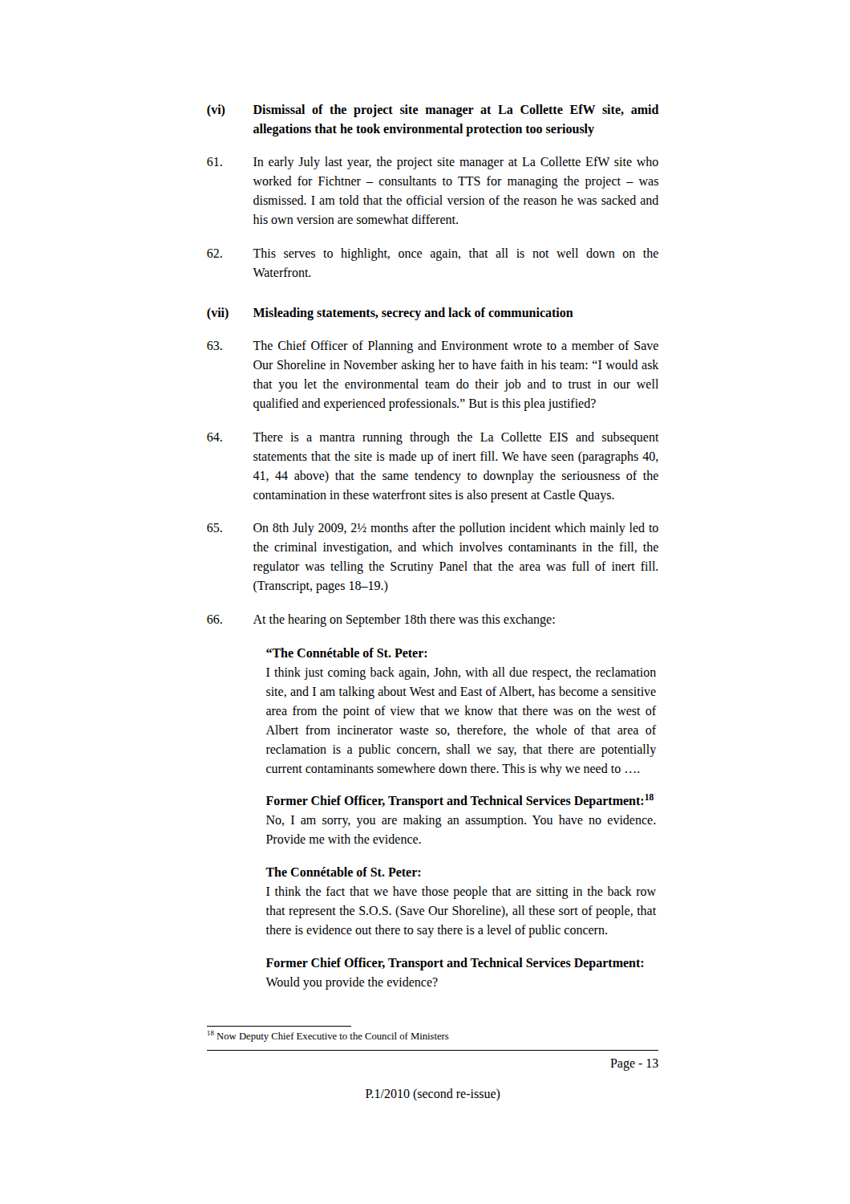(vi)
Dismissal of the project site manager at La Collette EfW site, amid allegations that he took environmental protection too seriously
61.
In early July last year, the project site manager at La Collette EfW site who worked for Fichtner – consultants to TTS for managing the project – was dismissed. I am told that the official version of the reason he was sacked and his own version are somewhat different.
62.
This serves to highlight, once again, that all is not well down on the Waterfront.
(vii)
Misleading statements, secrecy and lack of communication
63.
The Chief Officer of Planning and Environment wrote to a member of Save Our Shoreline in November asking her to have faith in his team: “I would ask that you let the environmental team do their job and to trust in our well qualified and experienced professionals.” But is this plea justified?
64.
There is a mantra running through the La Collette EIS and subsequent statements that the site is made up of inert fill. We have seen (paragraphs 40, 41, 44 above) that the same tendency to downplay the seriousness of the contamination in these waterfront sites is also present at Castle Quays.
65.
On 8th July 2009, 2½ months after the pollution incident which mainly led to the criminal investigation, and which involves contaminants in the fill, the regulator was telling the Scrutiny Panel that the area was full of inert fill. (Transcript, pages 18–19.)
66.
At the hearing on September 18th there was this exchange:
“The Connétable of St. Peter:
I think just coming back again, John, with all due respect, the reclamation site, and I am talking about West and East of Albert, has become a sensitive area from the point of view that we know that there was on the west of Albert from incinerator waste so, therefore, the whole of that area of reclamation is a public concern, shall we say, that there are potentially current contaminants somewhere down there. This is why we need to ….
Former Chief Officer, Transport and Technical Services Department:18
No, I am sorry, you are making an assumption. You have no evidence. Provide me with the evidence.
The Connétable of St. Peter:
I think the fact that we have those people that are sitting in the back row that represent the S.O.S. (Save Our Shoreline), all these sort of people, that there is evidence out there to say there is a level of public concern.
Former Chief Officer, Transport and Technical Services Department:
Would you provide the evidence?
18 Now Deputy Chief Executive to the Council of Ministers
Page - 13
P.1/2010 (second re-issue)